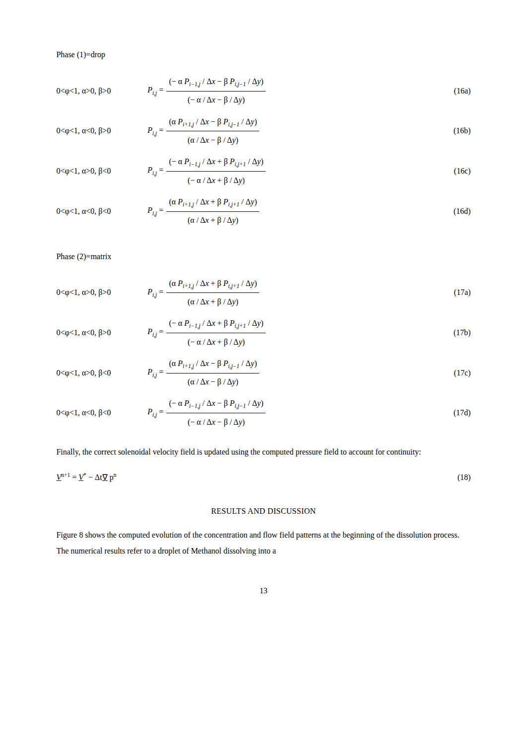Phase (1)=drop
| 0<φ<1, α>0, β>0 | P i,j = (− α P i−1,j / Δ x − β P i,j−1 / Δ y ) (− α / Δ x − β / Δ y ) | (16a) |
| 0<φ<1, α<0, β>0 | P i,j = (α P i+1,j / Δ x − β P i,j−1 / Δ y ) (α / Δ x − β / Δ y ) | (16b) |
| 0<φ<1, α>0, β<0 | P i,j = (− α P i−1,j / Δ x + β P i,j+1 / Δ y ) (− α / Δ x + β / Δ y ) | (16c) |
| 0<φ<1, α<0, β<0 | P i,j = (α P i+1,j / Δ x + β P i,j+1 / Δ y ) (α / Δ x + β / Δ y ) | (16d) |
Phase (2)=matrix
| 0<φ<1, α>0, β>0 | P i,j = (α P i+1,j / Δ x + β P i,j+1 / Δ y ) (α / Δ x + β / Δ y ) | (17a) |
| 0<φ<1, α<0, β>0 | P i,j = (− α P i−1,j / Δ x + β P i,j+1 / Δ y ) (− α / Δ x + β / Δ y ) | (17b) |
| 0<φ<1, α>0, β<0 | P i,j = (α P i+1,j / Δ x − β P i,j−1 / Δ y ) (α / Δ x − β / Δ y ) | (17c) |
| 0<φ<1, α<0, β<0 | P i,j = (− α P i−1,j / Δ x − β P i,j−1 / Δ y ) (− α / Δ x − β / Δ y ) | (17d) |
Finally, the correct solenoidal velocity field is updated using the computed pressure field to account for continuity:
Vn+1 = V* − Δt∇ pn
(18)
RESULTS AND DISCUSSION
Figure 8 shows the computed evolution of the concentration and flow field patterns at the beginning of the dissolution process. The numerical results refer to a droplet of Methanol dissolving into a
13